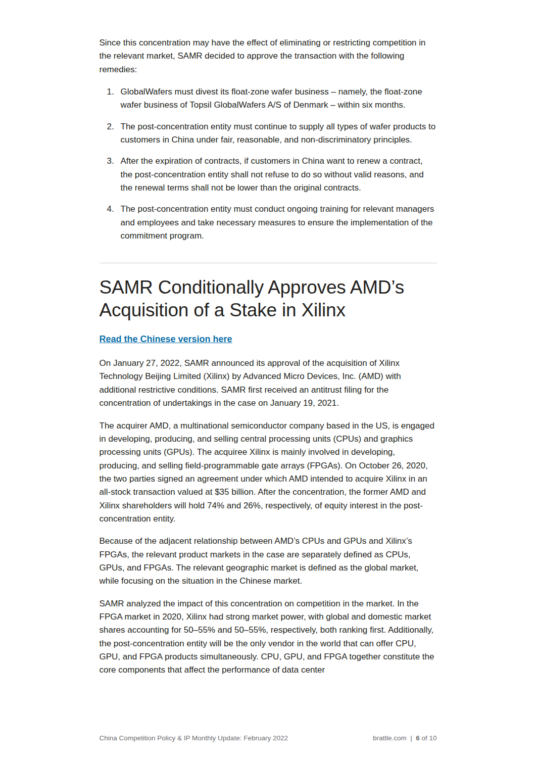Since this concentration may have the effect of eliminating or restricting competition in the relevant market, SAMR decided to approve the transaction with the following remedies:
GlobalWafers must divest its float-zone wafer business – namely, the float-zone wafer business of Topsil GlobalWafers A/S of Denmark – within six months.
The post-concentration entity must continue to supply all types of wafer products to customers in China under fair, reasonable, and non-discriminatory principles.
After the expiration of contracts, if customers in China want to renew a contract, the post-concentration entity shall not refuse to do so without valid reasons, and the renewal terms shall not be lower than the original contracts.
The post-concentration entity must conduct ongoing training for relevant managers and employees and take necessary measures to ensure the implementation of the commitment program.
SAMR Conditionally Approves AMD’s Acquisition of a Stake in Xilinx
Read the Chinese version here
On January 27, 2022, SAMR announced its approval of the acquisition of Xilinx Technology Beijing Limited (Xilinx) by Advanced Micro Devices, Inc. (AMD) with additional restrictive conditions. SAMR first received an antitrust filing for the concentration of undertakings in the case on January 19, 2021.
The acquirer AMD, a multinational semiconductor company based in the US, is engaged in developing, producing, and selling central processing units (CPUs) and graphics processing units (GPUs). The acquiree Xilinx is mainly involved in developing, producing, and selling field-programmable gate arrays (FPGAs). On October 26, 2020, the two parties signed an agreement under which AMD intended to acquire Xilinx in an all-stock transaction valued at $35 billion. After the concentration, the former AMD and Xilinx shareholders will hold 74% and 26%, respectively, of equity interest in the post-concentration entity.
Because of the adjacent relationship between AMD’s CPUs and GPUs and Xilinx’s FPGAs, the relevant product markets in the case are separately defined as CPUs, GPUs, and FPGAs. The relevant geographic market is defined as the global market, while focusing on the situation in the Chinese market.
SAMR analyzed the impact of this concentration on competition in the market. In the FPGA market in 2020, Xilinx had strong market power, with global and domestic market shares accounting for 50–55% and 50–55%, respectively, both ranking first. Additionally, the post-concentration entity will be the only vendor in the world that can offer CPU, GPU, and FPGA products simultaneously. CPU, GPU, and FPGA together constitute the core components that affect the performance of data center
China Competition Policy & IP Monthly Update: February 2022
brattle.com | 6 of 10